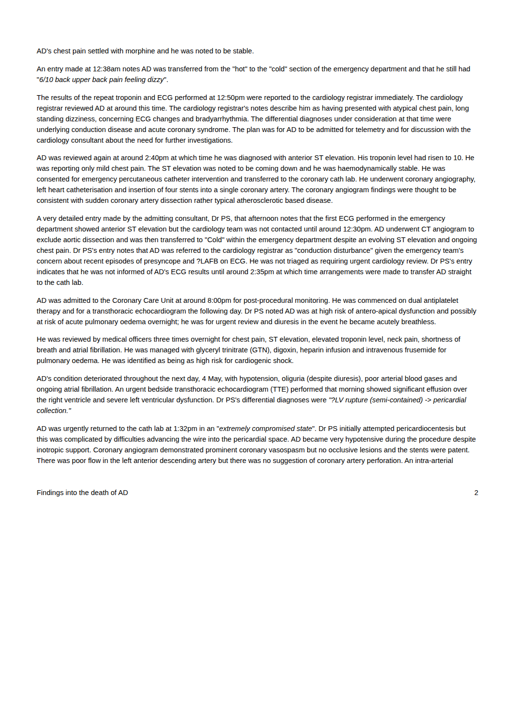AD's chest pain settled with morphine and he was noted to be stable.
An entry made at 12:38am notes AD was transferred from the "hot" to the "cold" section of the emergency department and that he still had "6/10 back upper back pain feeling dizzy".
The results of the repeat troponin and ECG performed at 12:50pm were reported to the cardiology registrar immediately. The cardiology registrar reviewed AD at around this time. The cardiology registrar's notes describe him as having presented with atypical chest pain, long standing dizziness, concerning ECG changes and bradyarrhythmia. The differential diagnoses under consideration at that time were underlying conduction disease and acute coronary syndrome. The plan was for AD to be admitted for telemetry and for discussion with the cardiology consultant about the need for further investigations.
AD was reviewed again at around 2:40pm at which time he was diagnosed with anterior ST elevation. His troponin level had risen to 10. He was reporting only mild chest pain. The ST elevation was noted to be coming down and he was haemodynamically stable. He was consented for emergency percutaneous catheter intervention and transferred to the coronary cath lab. He underwent coronary angiography, left heart catheterisation and insertion of four stents into a single coronary artery. The coronary angiogram findings were thought to be consistent with sudden coronary artery dissection rather typical atherosclerotic based disease.
A very detailed entry made by the admitting consultant, Dr PS, that afternoon notes that the first ECG performed in the emergency department showed anterior ST elevation but the cardiology team was not contacted until around 12:30pm. AD underwent CT angiogram to exclude aortic dissection and was then transferred to "Cold" within the emergency department despite an evolving ST elevation and ongoing chest pain. Dr PS's entry notes that AD was referred to the cardiology registrar as "conduction disturbance" given the emergency team's concern about recent episodes of presyncope and ?LAFB on ECG. He was not triaged as requiring urgent cardiology review. Dr PS's entry indicates that he was not informed of AD's ECG results until around 2:35pm at which time arrangements were made to transfer AD straight to the cath lab.
AD was admitted to the Coronary Care Unit at around 8:00pm for post-procedural monitoring. He was commenced on dual antiplatelet therapy and for a transthoracic echocardiogram the following day. Dr PS noted AD was at high risk of antero-apical dysfunction and possibly at risk of acute pulmonary oedema overnight; he was for urgent review and diuresis in the event he became acutely breathless.
He was reviewed by medical officers three times overnight for chest pain, ST elevation, elevated troponin level, neck pain, shortness of breath and atrial fibrillation. He was managed with glyceryl trinitrate (GTN), digoxin, heparin infusion and intravenous frusemide for pulmonary oedema. He was identified as being as high risk for cardiogenic shock.
AD's condition deteriorated throughout the next day, 4 May, with hypotension, oliguria (despite diuresis), poor arterial blood gases and ongoing atrial fibrillation. An urgent bedside transthoracic echocardiogram (TTE) performed that morning showed significant effusion over the right ventricle and severe left ventricular dysfunction. Dr PS's differential diagnoses were "?LV rupture (semi-contained) -> pericardial collection."
AD was urgently returned to the cath lab at 1:32pm in an "extremely compromised state". Dr PS initially attempted pericardiocentesis but this was complicated by difficulties advancing the wire into the pericardial space. AD became very hypotensive during the procedure despite inotropic support. Coronary angiogram demonstrated prominent coronary vasospasm but no occlusive lesions and the stents were patent. There was poor flow in the left anterior descending artery but there was no suggestion of coronary artery perforation. An intra-arterial
Findings into the death of AD 2